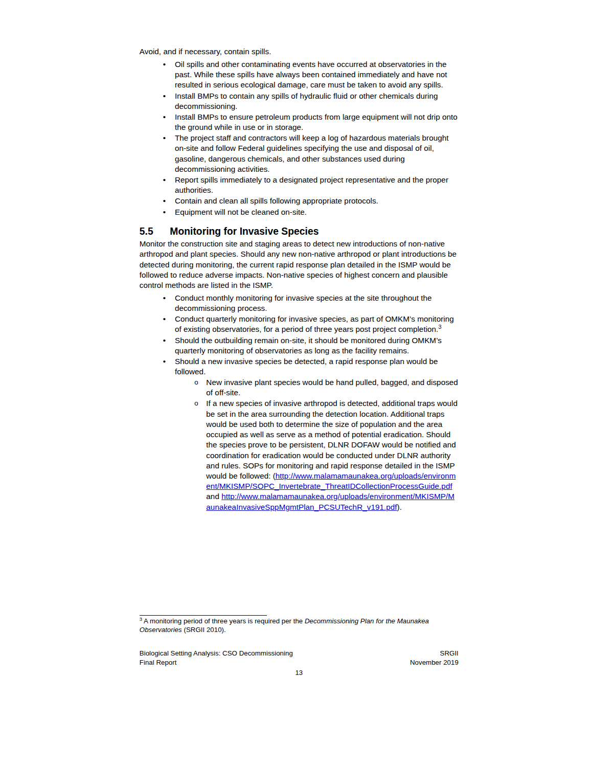Avoid, and if necessary, contain spills.
Oil spills and other contaminating events have occurred at observatories in the past. While these spills have always been contained immediately and have not resulted in serious ecological damage, care must be taken to avoid any spills.
Install BMPs to contain any spills of hydraulic fluid or other chemicals during decommissioning.
Install BMPs to ensure petroleum products from large equipment will not drip onto the ground while in use or in storage.
The project staff and contractors will keep a log of hazardous materials brought on-site and follow Federal guidelines specifying the use and disposal of oil, gasoline, dangerous chemicals, and other substances used during decommissioning activities.
Report spills immediately to a designated project representative and the proper authorities.
Contain and clean all spills following appropriate protocols.
Equipment will not be cleaned on-site.
5.5 Monitoring for Invasive Species
Monitor the construction site and staging areas to detect new introductions of non-native arthropod and plant species. Should any new non-native arthropod or plant introductions be detected during monitoring, the current rapid response plan detailed in the ISMP would be followed to reduce adverse impacts. Non-native species of highest concern and plausible control methods are listed in the ISMP.
Conduct monthly monitoring for invasive species at the site throughout the decommissioning process.
Conduct quarterly monitoring for invasive species, as part of OMKM’s monitoring of existing observatories, for a period of three years post project completion.3
Should the outbuilding remain on-site, it should be monitored during OMKM’s quarterly monitoring of observatories as long as the facility remains.
Should a new invasive species be detected, a rapid response plan would be followed.
New invasive plant species would be hand pulled, bagged, and disposed of off-site.
If a new species of invasive arthropod is detected, additional traps would be set in the area surrounding the detection location. Additional traps would be used both to determine the size of population and the area occupied as well as serve as a method of potential eradication. Should the species prove to be persistent, DLNR DOFAW would be notified and coordination for eradication would be conducted under DLNR authority and rules. SOPs for monitoring and rapid response detailed in the ISMP would be followed: (http://www.malamamaunakea.org/uploads/environment/MKISMP/SOPC_Invertebrate_ThreatIDCollectionProcessGuide.pdf and http://www.malamamaunakea.org/uploads/environment/MKISMP/MaunakeaInvasiveSppMgmtPlan_PCSUTechR_v191.pdf).
3 A monitoring period of three years is required per the Decommissioning Plan for the Maunakea Observatories (SRGII 2010).
Biological Setting Analysis: CSO Decommissioning SRGII
Final Report November 2019
13